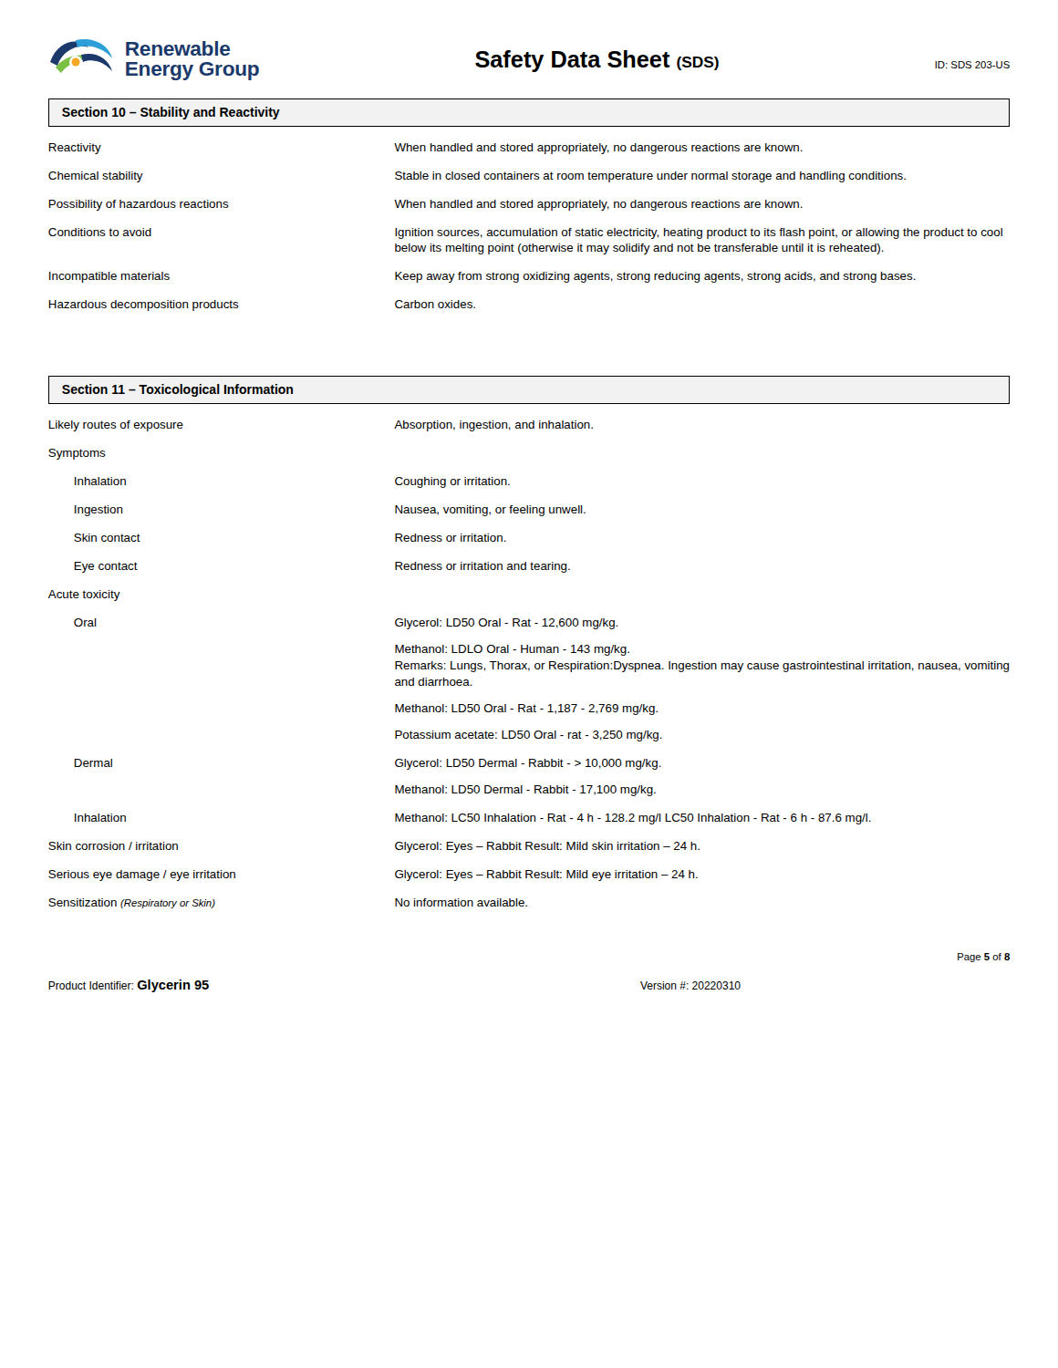Renewable
Energy Group
Safety Data Sheet (SDS)
ID: SDS 203-US
Section 10 – Stability and Reactivity
| Reactivity | When handled and stored appropriately, no dangerous reactions are known. |
| Chemical stability | Stable in closed containers at room temperature under normal storage and handling conditions. |
| Possibility of hazardous reactions | When handled and stored appropriately, no dangerous reactions are known. |
| Conditions to avoid | Ignition sources, accumulation of static electricity, heating product to its flash point, or allowing the product to cool below its melting point (otherwise it may solidify and not be transferable until it is reheated). |
| Incompatible materials | Keep away from strong oxidizing agents, strong reducing agents, strong acids, and strong bases. |
| Hazardous decomposition products | Carbon oxides. |
Section 11 – Toxicological Information
| Likely routes of exposure | Absorption, ingestion, and inhalation. |
| Symptoms | |
| Inhalation | Coughing or irritation. |
| Ingestion | Nausea, vomiting, or feeling unwell. |
| Skin contact | Redness or irritation. |
| Eye contact | Redness or irritation and tearing. |
| Acute toxicity | |
| Oral | Glycerol: LD50 Oral - Rat - 12,600 mg/kg. Methanol: LDLO Oral - Human - 143 mg/kg. Remarks: Lungs, Thorax, or Respiration:Dyspnea. Ingestion may cause gastrointestinal irritation, nausea, vomiting and diarrhoea. Methanol: LD50 Oral - Rat - 1,187 - 2,769 mg/kg. Potassium acetate: LD50 Oral - rat - 3,250 mg/kg. |
| Dermal | Glycerol: LD50 Dermal - Rabbit - > 10,000 mg/kg. Methanol: LD50 Dermal - Rabbit - 17,100 mg/kg. |
| Inhalation | Methanol: LC50 Inhalation - Rat - 4 h - 128.2 mg/l LC50 Inhalation - Rat - 6 h - 87.6 mg/l. |
| Skin corrosion / irritation | Glycerol: Eyes – Rabbit Result: Mild skin irritation – 24 h. |
| Serious eye damage / eye irritation | Glycerol: Eyes – Rabbit Result: Mild eye irritation – 24 h. |
| Sensitization (Respiratory or Skin) | No information available. |
Page 5 of 8
Product Identifier: Glycerin 95
Version #: 20220310